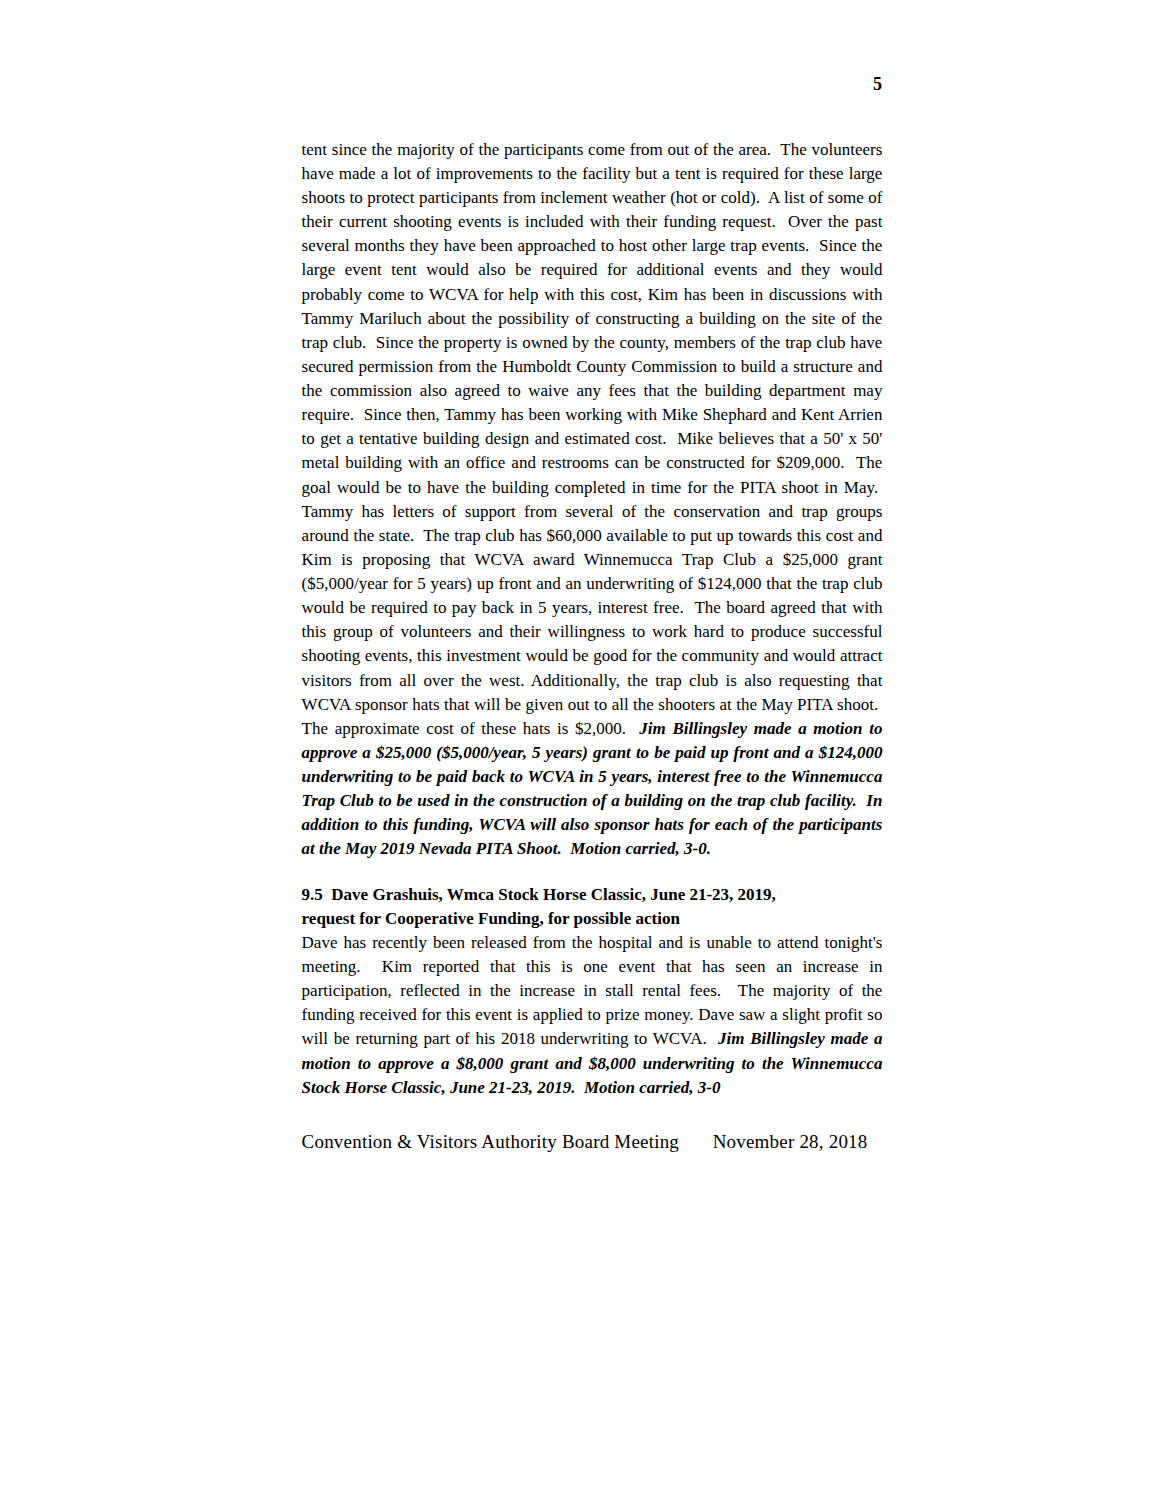5
tent since the majority of the participants come from out of the area. The volunteers have made a lot of improvements to the facility but a tent is required for these large shoots to protect participants from inclement weather (hot or cold). A list of some of their current shooting events is included with their funding request. Over the past several months they have been approached to host other large trap events. Since the large event tent would also be required for additional events and they would probably come to WCVA for help with this cost, Kim has been in discussions with Tammy Mariluch about the possibility of constructing a building on the site of the trap club. Since the property is owned by the county, members of the trap club have secured permission from the Humboldt County Commission to build a structure and the commission also agreed to waive any fees that the building department may require. Since then, Tammy has been working with Mike Shephard and Kent Arrien to get a tentative building design and estimated cost. Mike believes that a 50' x 50' metal building with an office and restrooms can be constructed for $209,000. The goal would be to have the building completed in time for the PITA shoot in May. Tammy has letters of support from several of the conservation and trap groups around the state. The trap club has $60,000 available to put up towards this cost and Kim is proposing that WCVA award Winnemucca Trap Club a $25,000 grant ($5,000/year for 5 years) up front and an underwriting of $124,000 that the trap club would be required to pay back in 5 years, interest free. The board agreed that with this group of volunteers and their willingness to work hard to produce successful shooting events, this investment would be good for the community and would attract visitors from all over the west. Additionally, the trap club is also requesting that WCVA sponsor hats that will be given out to all the shooters at the May PITA shoot. The approximate cost of these hats is $2,000. Jim Billingsley made a motion to approve a $25,000 ($5,000/year, 5 years) grant to be paid up front and a $124,000 underwriting to be paid back to WCVA in 5 years, interest free to the Winnemucca Trap Club to be used in the construction of a building on the trap club facility. In addition to this funding, WCVA will also sponsor hats for each of the participants at the May 2019 Nevada PITA Shoot. Motion carried, 3-0.
9.5 Dave Grashuis, Wmca Stock Horse Classic, June 21-23, 2019,
request for Cooperative Funding, for possible action
Dave has recently been released from the hospital and is unable to attend tonight's meeting. Kim reported that this is one event that has seen an increase in participation, reflected in the increase in stall rental fees. The majority of the funding received for this event is applied to prize money. Dave saw a slight profit so will be returning part of his 2018 underwriting to WCVA. Jim Billingsley made a motion to approve a $8,000 grant and $8,000 underwriting to the Winnemucca Stock Horse Classic, June 21-23, 2019. Motion carried, 3-0
Convention & Visitors Authority Board Meeting November 28, 2018